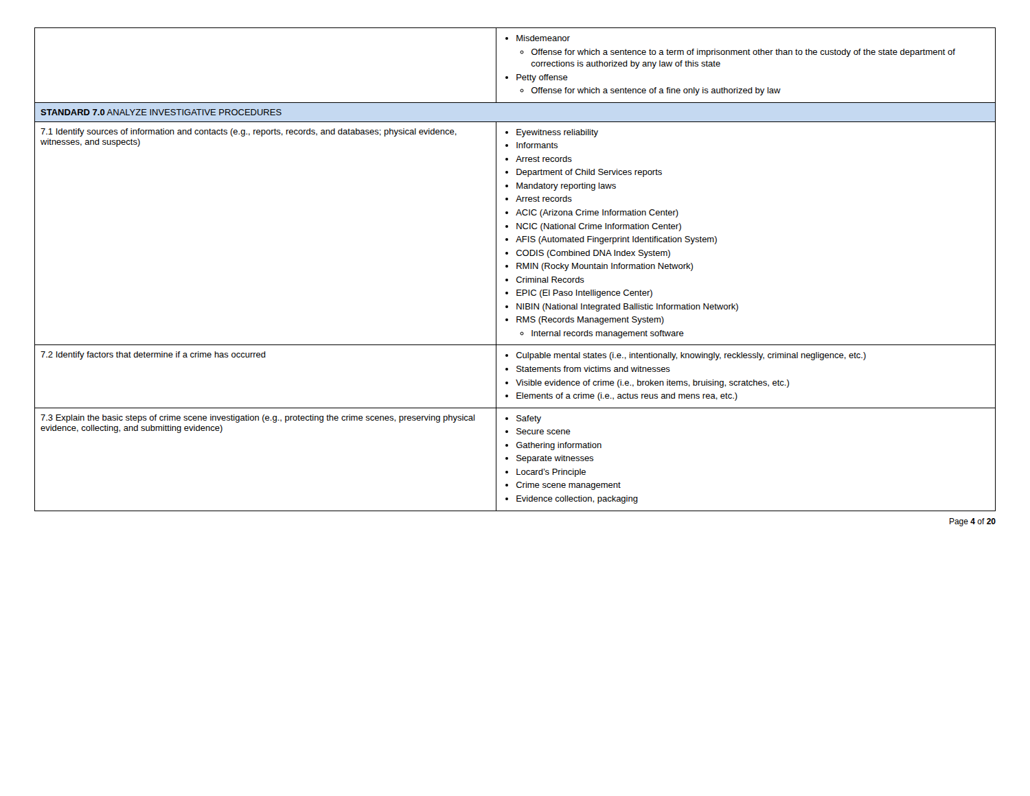| | Misdemeanor Offense for which a sentence to a term of imprisonment other than to the custody of the state department of corrections is authorized by any law of this state Petty offense Offense for which a sentence of a fine only is authorized by law |
| STANDARD 7.0 ANALYZE INVESTIGATIVE PROCEDURES |
| 7.1 Identify sources of information and contacts (e.g., reports, records, and databases; physical evidence, witnesses, and suspects) | Eyewitness reliability Informants Arrest records Department of Child Services reports Mandatory reporting laws Arrest records ACIC (Arizona Crime Information Center) NCIC (National Crime Information Center) AFIS (Automated Fingerprint Identification System) CODIS (Combined DNA Index System) RMIN (Rocky Mountain Information Network) Criminal Records EPIC (El Paso Intelligence Center) NIBIN (National Integrated Ballistic Information Network) RMS (Records Management System) Internal records management software |
| 7.2 Identify factors that determine if a crime has occurred | Culpable mental states (i.e., intentionally, knowingly, recklessly, criminal negligence, etc.) Statements from victims and witnesses Visible evidence of crime (i.e., broken items, bruising, scratches, etc.) Elements of a crime (i.e., actus reus and mens rea, etc.) |
| 7.3 Explain the basic steps of crime scene investigation (e.g., protecting the crime scenes, preserving physical evidence, collecting, and submitting evidence) | Safety Secure scene Gathering information Separate witnesses Locard’s Principle Crime scene management Evidence collection, packaging |
Page 4 of 20